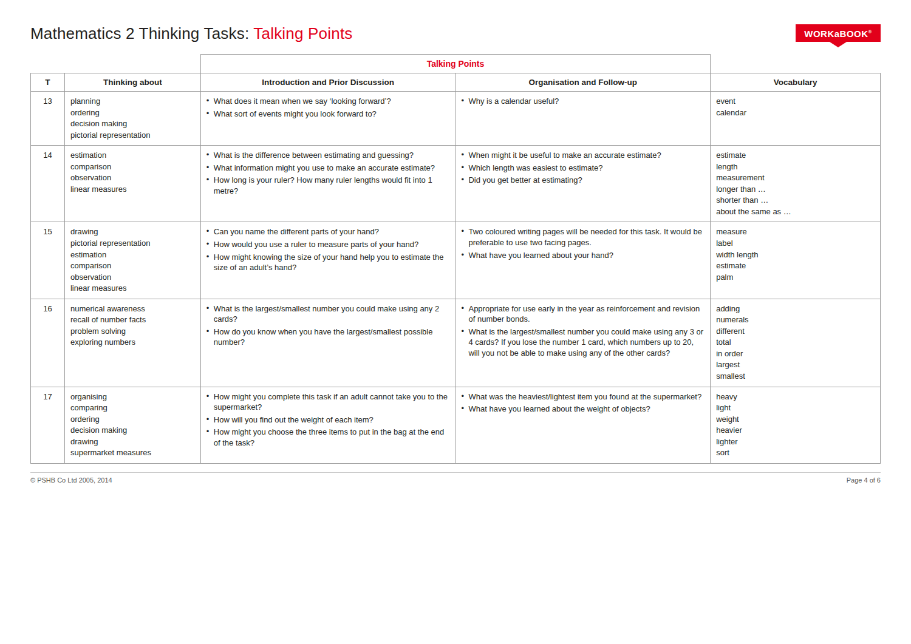Mathematics 2 Thinking Tasks: Talking Points
WORKa BOOK®
| | | Talking Points | |
| --- | --- | --- | --- |
| T | Thinking about | Introduction and Prior Discussion | Organisation and Follow-up | Vocabulary |
| 13 | planning ordering decision making pictorial representation | What does it mean when we say ‘looking forward’? What sort of events might you look forward to? | Why is a calendar useful? | event calendar |
| 14 | estimation comparison observation linear measures | What is the difference between estimating and guessing? What information might you use to make an accurate estimate? How long is your ruler? How many ruler lengths would fit into 1 metre? | When might it be useful to make an accurate estimate? Which length was easiest to estimate? Did you get better at estimating? | estimate length measurement longer than … shorter than … about the same as … |
| 15 | drawing pictorial representation estimation comparison observation linear measures | Can you name the different parts of your hand? How would you use a ruler to measure parts of your hand? How might knowing the size of your hand help you to estimate the size of an adult’s hand? | Two coloured writing pages will be needed for this task. It would be preferable to use two facing pages. What have you learned about your hand? | measure label width length estimate palm |
| 16 | numerical awareness recall of number facts problem solving exploring numbers | What is the largest/smallest number you could make using any 2 cards? How do you know when you have the largest/smallest possible number? | Appropriate for use early in the year as reinforcement and revision of number bonds. What is the largest/smallest number you could make using any 3 or 4 cards? If you lose the number 1 card, which numbers up to 20, will you not be able to make using any of the other cards? | adding numerals different total in order largest smallest |
| 17 | organising comparing ordering decision making drawing supermarket measures | How might you complete this task if an adult cannot take you to the supermarket? How will you find out the weight of each item? How might you choose the three items to put in the bag at the end of the task? | What was the heaviest/lightest item you found at the supermarket? What have you learned about the weight of objects? | heavy light weight heavier lighter sort |
© PSHB Co Ltd 2005, 2014
Page 4 of 6